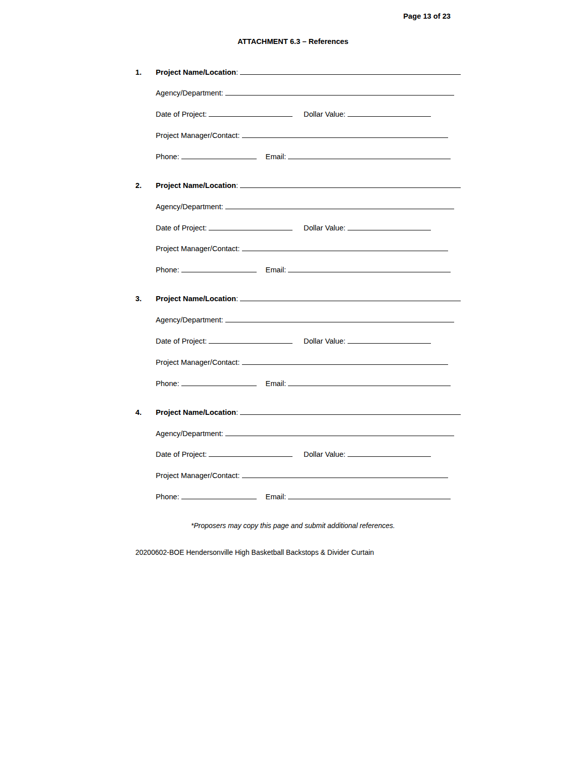Page 13 of 23
ATTACHMENT 6.3 – References
Project Name/Location:
Agency/Department:
Date of Project: Dollar Value:
Project Manager/Contact:
Phone: Email:
Project Name/Location:
Agency/Department:
Date of Project: Dollar Value:
Project Manager/Contact:
Phone: Email:
Project Name/Location:
Agency/Department:
Date of Project: Dollar Value:
Project Manager/Contact:
Phone: Email:
Project Name/Location:
Agency/Department:
Date of Project: Dollar Value:
Project Manager/Contact:
Phone: Email:
*Proposers may copy this page and submit additional references.
20200602-BOE Hendersonville High Basketball Backstops & Divider Curtain